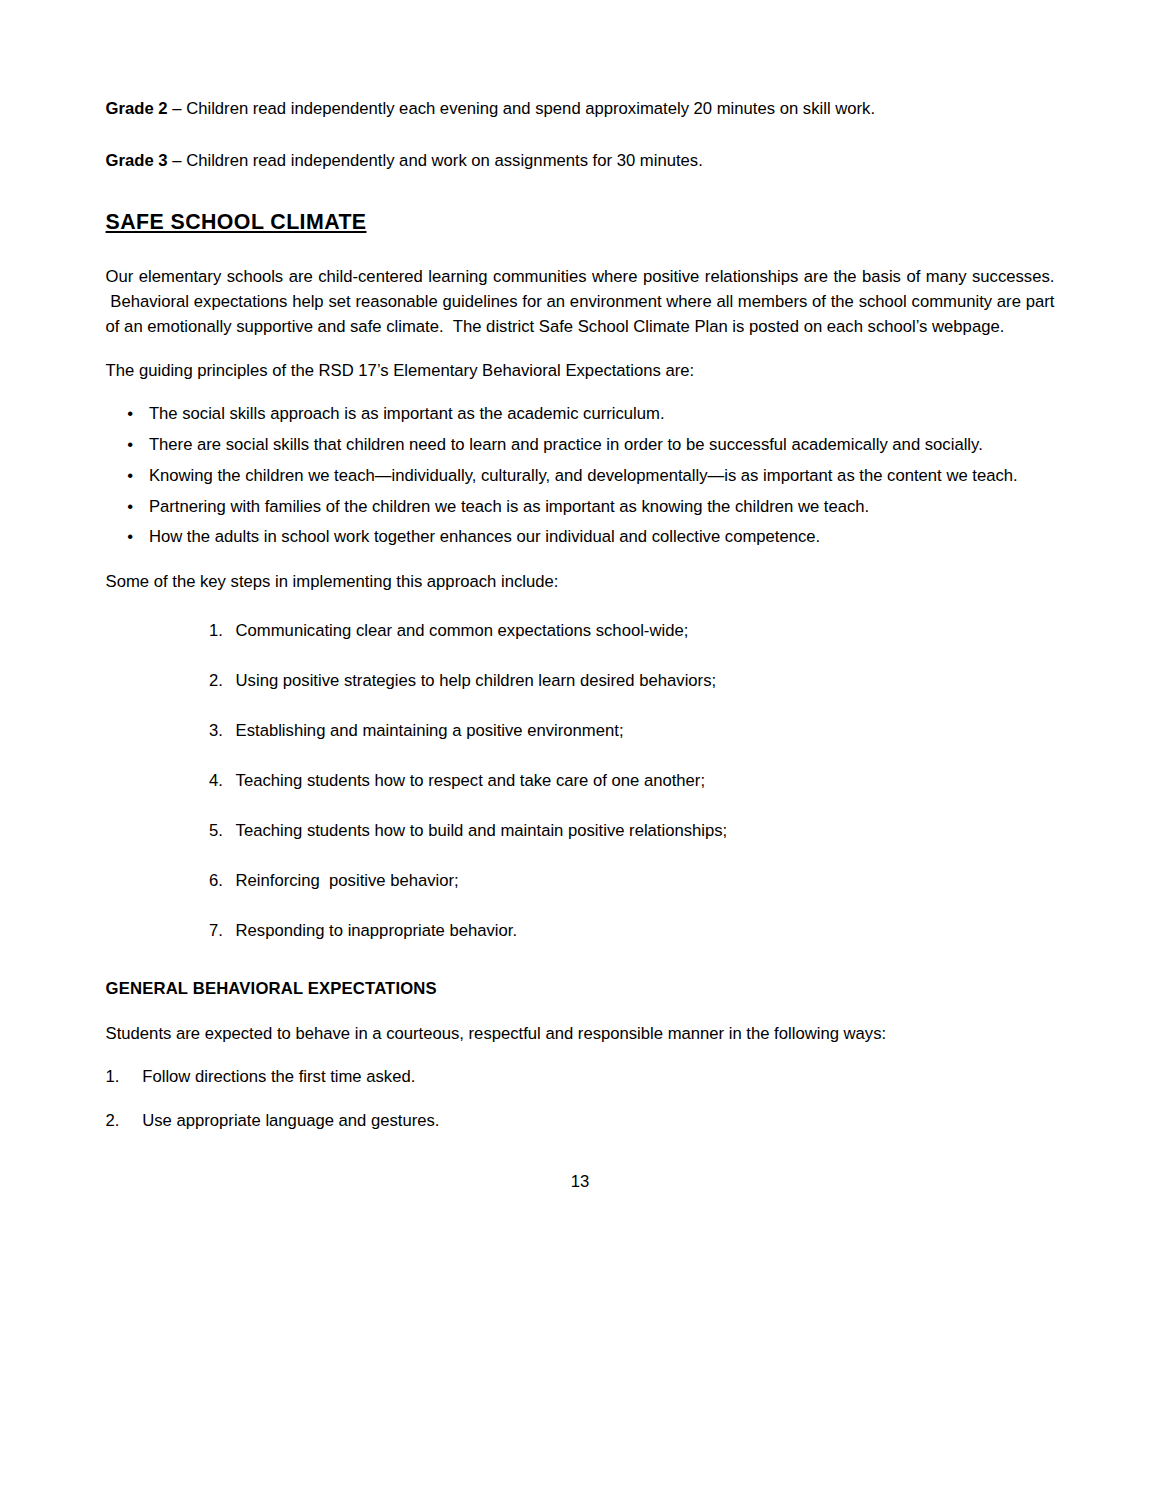Grade 2 – Children read independently each evening and spend approximately 20 minutes on skill work.
Grade 3 – Children read independently and work on assignments for 30 minutes.
SAFE SCHOOL CLIMATE
Our elementary schools are child-centered learning communities where positive relationships are the basis of many successes. Behavioral expectations help set reasonable guidelines for an environment where all members of the school community are part of an emotionally supportive and safe climate. The district Safe School Climate Plan is posted on each school’s webpage.
The guiding principles of the RSD 17’s Elementary Behavioral Expectations are:
The social skills approach is as important as the academic curriculum.
There are social skills that children need to learn and practice in order to be successful academically and socially.
Knowing the children we teach—individually, culturally, and developmentally—is as important as the content we teach.
Partnering with families of the children we teach is as important as knowing the children we teach.
How the adults in school work together enhances our individual and collective competence.
Some of the key steps in implementing this approach include:
Communicating clear and common expectations school-wide;
Using positive strategies to help children learn desired behaviors;
Establishing and maintaining a positive environment;
Teaching students how to respect and take care of one another;
Teaching students how to build and maintain positive relationships;
Reinforcing positive behavior;
Responding to inappropriate behavior.
GENERAL BEHAVIORAL EXPECTATIONS
Students are expected to behave in a courteous, respectful and responsible manner in the following ways:
Follow directions the first time asked.
Use appropriate language and gestures.
13